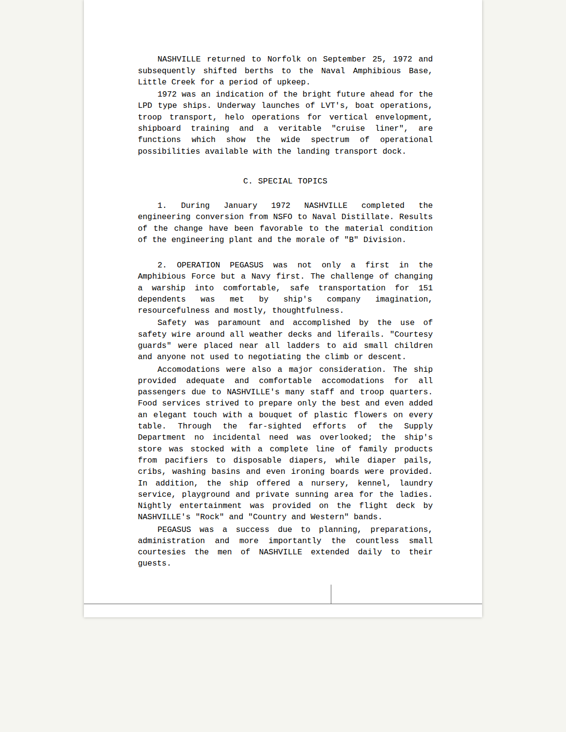NASHVILLE returned to Norfolk on September 25, 1972 and subsequently shifted berths to the Naval Amphibious Base, Little Creek for a period of upkeep.
1972 was an indication of the bright future ahead for the LPD type ships. Underway launches of LVT's, boat operations, troop transport, helo operations for vertical envelopment, shipboard training and a veritable "cruise liner", are functions which show the wide spectrum of operational possibilities available with the landing transport dock.
C. SPECIAL TOPICS
1. During January 1972 NASHVILLE completed the engineering conversion from NSFO to Naval Distillate. Results of the change have been favorable to the material condition of the engineering plant and the morale of "B" Division.
2. OPERATION PEGASUS was not only a first in the Amphibious Force but a Navy first. The challenge of changing a warship into comfortable, safe transportation for 151 dependents was met by ship's company imagination, resourcefulness and mostly, thoughtfulness.
Safety was paramount and accomplished by the use of safety wire around all weather decks and liferails. "Courtesy guards" were placed near all ladders to aid small children and anyone not used to negotiating the climb or descent.
Accomodations were also a major consideration. The ship provided adequate and comfortable accomodations for all passengers due to NASHVILLE's many staff and troop quarters. Food services strived to prepare only the best and even added an elegant touch with a bouquet of plastic flowers on every table. Through the far-sighted efforts of the Supply Department no incidental need was overlooked; the ship's store was stocked with a complete line of family products from pacifiers to disposable diapers, while diaper pails, cribs, washing basins and even ironing boards were provided. In addition, the ship offered a nursery, kennel, laundry service, playground and private sunning area for the ladies. Nightly entertainment was provided on the flight deck by NASHVILLE's "Rock" and "Country and Western" bands.
PEGASUS was a success due to planning, preparations, administration and more importantly the countless small courtesies the men of NASHVILLE extended daily to their guests.